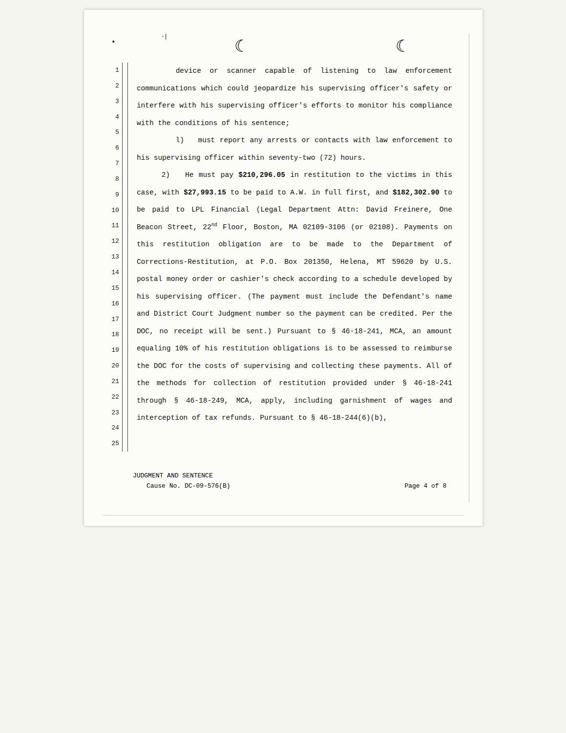• ·| ☾ ☾
1
2
3
4
5
6
7
8
9
10
11
12
13
14
15
16
17
18
19
20
21
22
23
24
25
device or scanner capable of listening to law enforcement communications which could jeopardize his supervising officer's safety or interfere with his supervising officer's efforts to monitor his compliance with the conditions of his sentence;
l) must report any arrests or contacts with law enforcement to his supervising officer within seventy-two (72) hours.
2) He must pay $210,296.05 in restitution to the victims in this case, with $27,993.15 to be paid to A.W. in full first, and $182,302.90 to be paid to LPL Financial (Legal Department Attn: David Freinere, One Beacon Street, 22nd Floor, Boston, MA 02109-3106 (or 02108). Payments on this restitution obligation are to be made to the Department of Corrections-Restitution, at P.O. Box 201350, Helena, MT 59620 by U.S. postal money order or cashier's check according to a schedule developed by his supervising officer. (The payment must include the Defendant's name and District Court Judgment number so the payment can be credited. Per the DOC, no receipt will be sent.) Pursuant to § 46-18-241, MCA, an amount equaling 10% of his restitution obligations is to be assessed to reimburse the DOC for the costs of supervising and collecting these payments. All of the methods for collection of restitution provided under § 46-18-241 through § 46-18-249, MCA, apply, including garnishment of wages and interception of tax refunds. Pursuant to § 46-18-244(6)(b),
JUDGMENT AND SENTENCE
Cause No. DC-09-576(B) Page 4 of 8